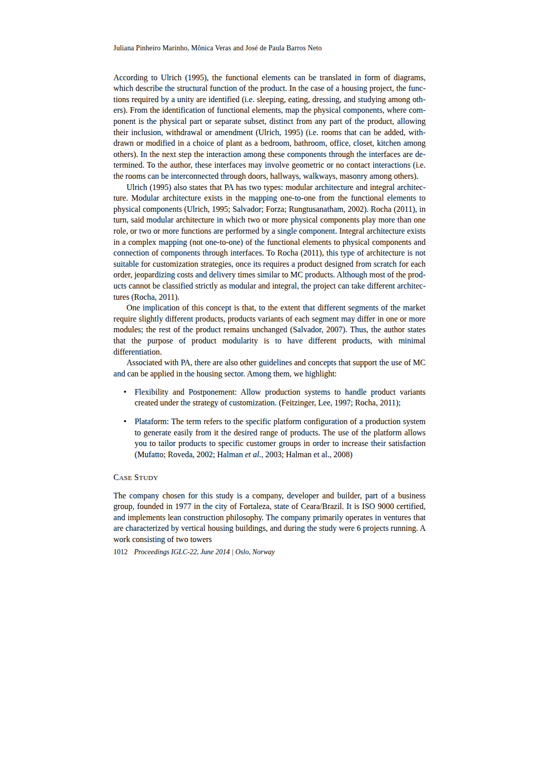Juliana Pinheiro Marinho, Mônica Veras and José de Paula Barros Neto
According to Ulrich (1995), the functional elements can be translated in form of diagrams, which describe the structural function of the product. In the case of a housing project, the functions required by a unity are identified (i.e. sleeping, eating, dressing, and studying among others). From the identification of functional elements, map the physical components, where component is the physical part or separate subset, distinct from any part of the product, allowing their inclusion, withdrawal or amendment (Ulrich, 1995) (i.e. rooms that can be added, withdrawn or modified in a choice of plant as a bedroom, bathroom, office, closet, kitchen among others). In the next step the interaction among these components through the interfaces are determined. To the author, these interfaces may involve geometric or no contact interactions (i.e. the rooms can be interconnected through doors, hallways, walkways, masonry among others).
Ulrich (1995) also states that PA has two types: modular architecture and integral architecture. Modular architecture exists in the mapping one-to-one from the functional elements to physical components (Ulrich, 1995; Salvador; Forza; Rungtusanatham, 2002). Rocha (2011), in turn, said modular architecture in which two or more physical components play more than one role, or two or more functions are performed by a single component. Integral architecture exists in a complex mapping (not one-to-one) of the functional elements to physical components and connection of components through interfaces. To Rocha (2011), this type of architecture is not suitable for customization strategies, once its requires a product designed from scratch for each order, jeopardizing costs and delivery times similar to MC products. Although most of the products cannot be classified strictly as modular and integral, the project can take different architectures (Rocha, 2011).
One implication of this concept is that, to the extent that different segments of the market require slightly different products, products variants of each segment may differ in one or more modules; the rest of the product remains unchanged (Salvador, 2007). Thus, the author states that the purpose of product modularity is to have different products, with minimal differentiation.
Associated with PA, there are also other guidelines and concepts that support the use of MC and can be applied in the housing sector. Among them, we highlight:
Flexibility and Postponement: Allow production systems to handle product variants created under the strategy of customization. (Feitzinger, Lee, 1997; Rocha, 2011);
Plataform: The term refers to the specific platform configuration of a production system to generate easily from it the desired range of products. The use of the platform allows you to tailor products to specific customer groups in order to increase their satisfaction (Mufatto; Roveda, 2002; Halman et al., 2003; Halman et al., 2008)
CASE STUDY
The company chosen for this study is a company, developer and builder, part of a business group, founded in 1977 in the city of Fortaleza, state of Ceara/Brazil. It is ISO 9000 certified, and implements lean construction philosophy. The company primarily operates in ventures that are characterized by vertical housing buildings, and during the study were 6 projects running. A work consisting of two towers
1012 Proceedings IGLC-22, June 2014 | Oslo, Norway